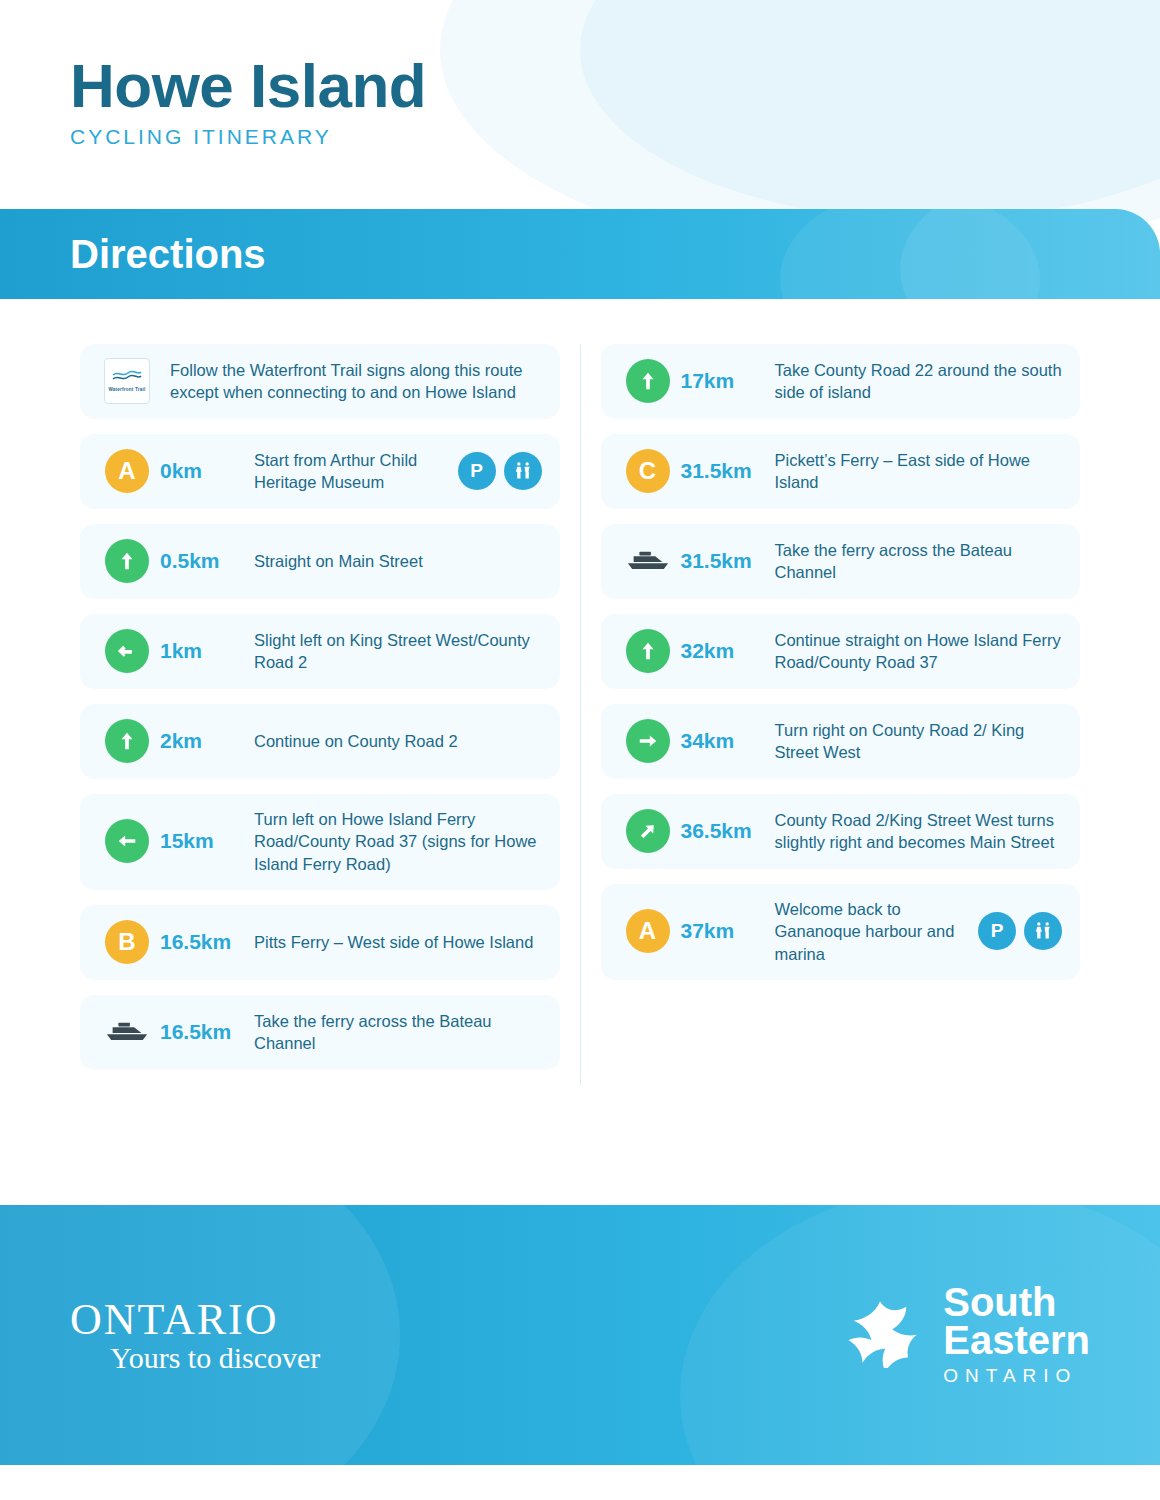Howe Island
Cycling Itinerary
Directions
Waterfront Trail
Follow the Waterfront Trail signs along this route except when connecting to and on Howe Island
A
0km
Start from Arthur Child Heritage Museum
P
0.5km
Straight on Main Street
1km
Slight left on King Street West/County Road 2
2km
Continue on County Road 2
15km
Turn left on Howe Island Ferry Road/County Road 37 (signs for Howe Island Ferry Road)
B
16.5km
Pitts Ferry – West side of Howe Island
16.5km
Take the ferry across the Bateau Channel
17km
Take County Road 22 around the south side of island
C
31.5km
Pickett’s Ferry – East side of Howe Island
31.5km
Take the ferry across the Bateau Channel
32km
Continue straight on Howe Island Ferry Road/County Road 37
34km
Turn right on County Road 2/ King Street West
36.5km
County Road 2/King Street West turns slightly right and becomes Main Street
A
37km
Welcome back to Gananoque harbour and marina
P
ONTARIO
Yours to discover
South
Eastern
ONTARIO